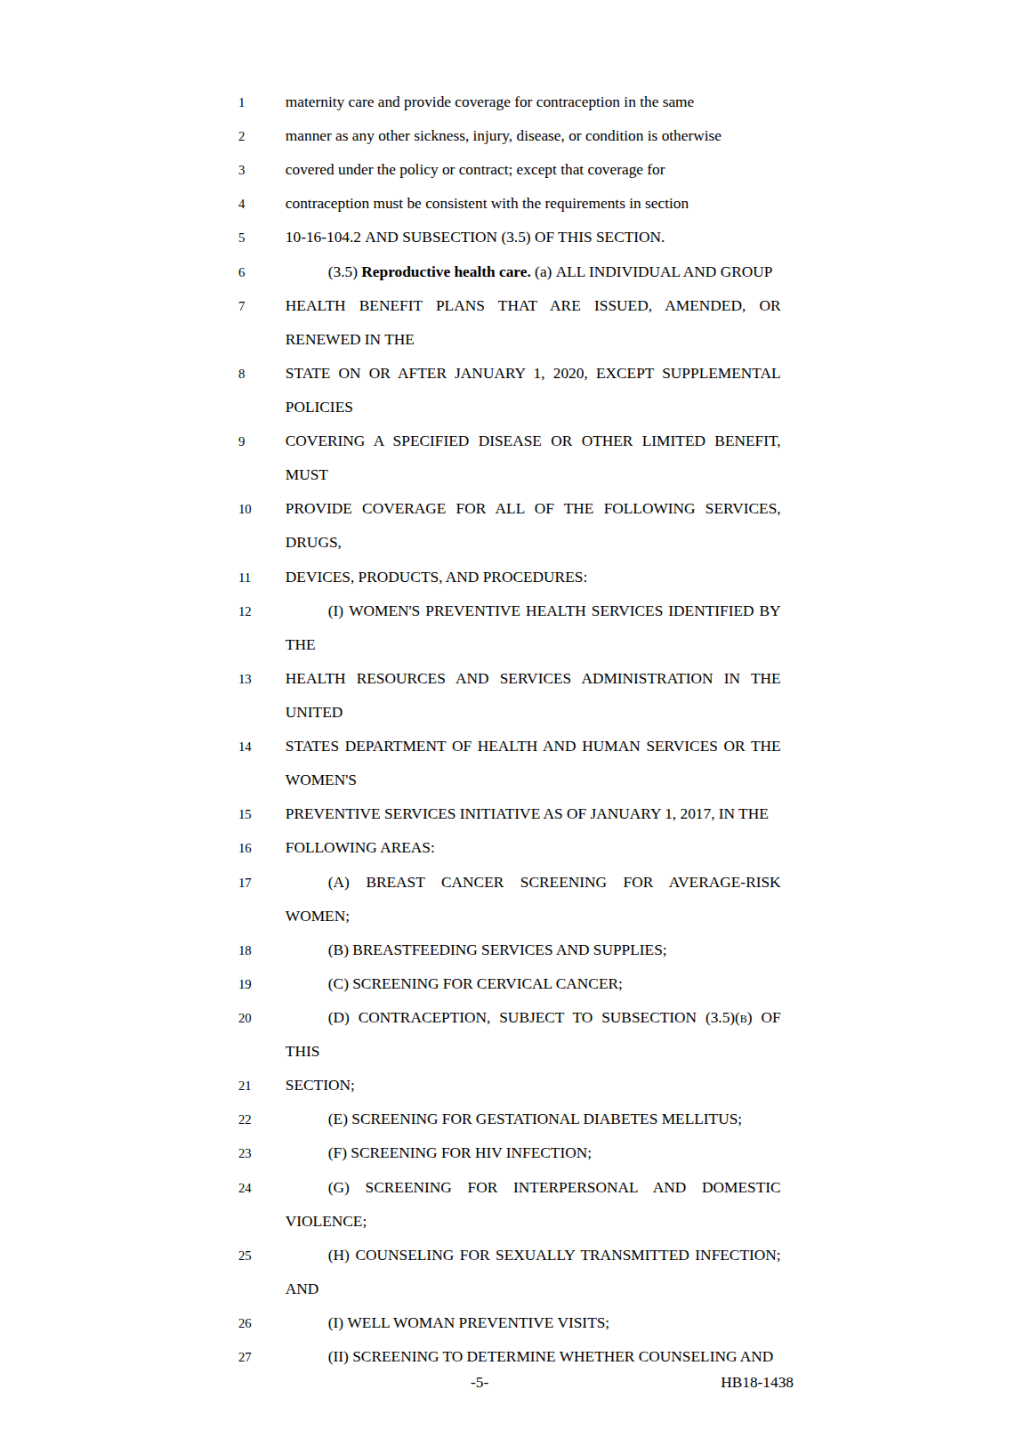1
maternity care and provide coverage for contraception in the same
2
manner as any other sickness, injury, disease, or condition is otherwise
3
covered under the policy or contract; except that coverage for
4
contraception must be consistent with the requirements in section
5
10-16-104.2 AND SUBSECTION (3.5) OF THIS SECTION.
6
(3.5) Reproductive health care. (a) ALL INDIVIDUAL AND GROUP
7
HEALTH BENEFIT PLANS THAT ARE ISSUED, AMENDED, OR RENEWED IN THE
8
STATE ON OR AFTER JANUARY 1, 2020, EXCEPT SUPPLEMENTAL POLICIES
9
COVERING A SPECIFIED DISEASE OR OTHER LIMITED BENEFIT, MUST
10
PROVIDE COVERAGE FOR ALL OF THE FOLLOWING SERVICES, DRUGS,
11
DEVICES, PRODUCTS, AND PROCEDURES:
12
(I) WOMEN'S PREVENTIVE HEALTH SERVICES IDENTIFIED BY THE
13
HEALTH RESOURCES AND SERVICES ADMINISTRATION IN THE UNITED
14
STATES DEPARTMENT OF HEALTH AND HUMAN SERVICES OR THE WOMEN'S
15
PREVENTIVE SERVICES INITIATIVE AS OF JANUARY 1, 2017, IN THE
16
FOLLOWING AREAS:
17
(A) BREAST CANCER SCREENING FOR AVERAGE-RISK WOMEN;
18
(B) BREASTFEEDING SERVICES AND SUPPLIES;
19
(C) SCREENING FOR CERVICAL CANCER;
20
(D) CONTRACEPTION, SUBJECT TO SUBSECTION (3.5)(b) OF THIS
21
SECTION;
22
(E) SCREENING FOR GESTATIONAL DIABETES MELLITUS;
23
(F) SCREENING FOR HIV INFECTION;
24
(G) SCREENING FOR INTERPERSONAL AND DOMESTIC VIOLENCE;
25
(H) COUNSELING FOR SEXUALLY TRANSMITTED INFECTION; AND
26
(I) WELL WOMAN PREVENTIVE VISITS;
27
(II) SCREENING TO DETERMINE WHETHER COUNSELING AND
-5-
HB18-1438